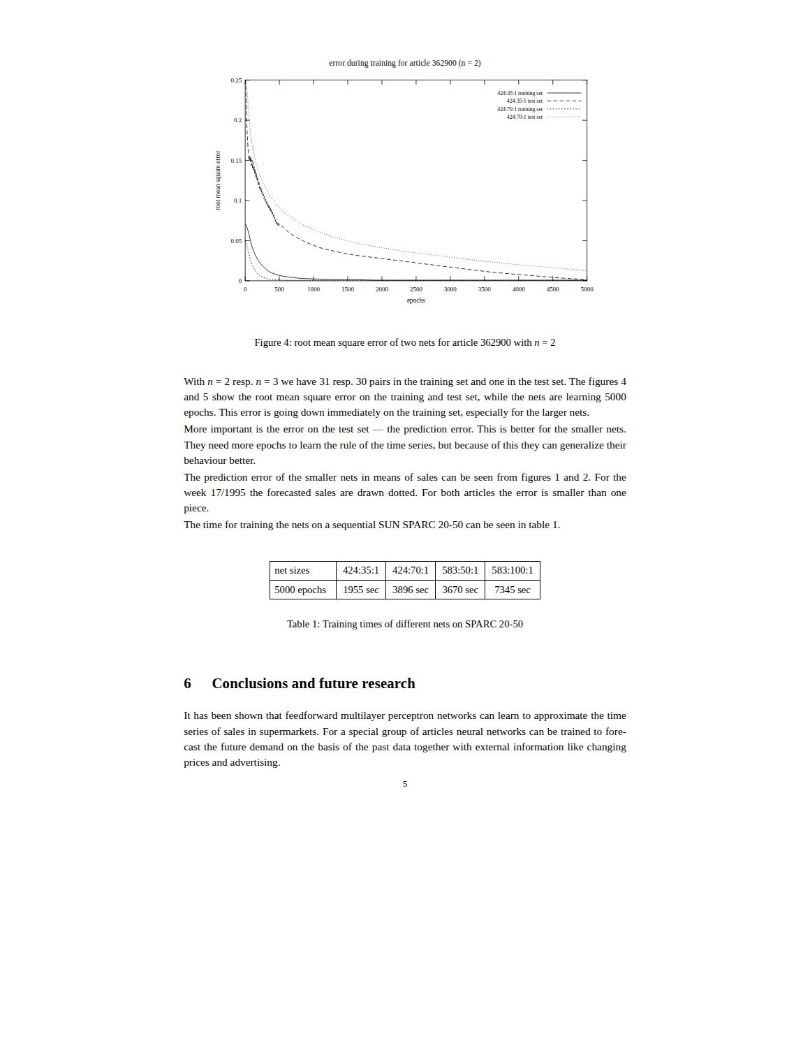error during training for article 362900 (n = 2)
0.25 0.2 0.15 0.1 0.05 0 0 500 1000 1500 2000 2500 3000 3500 4000 4500 5000 epochs root mean square error 424:35:1 training set 424:35:1 test set 424:70:1 training set 424:70:1 test set
Figure 4: root mean square error of two nets for article 362900 with n = 2
With n = 2 resp. n = 3 we have 31 resp. 30 pairs in the training set and one in the test set. The figures 4 and 5 show the root mean square error on the training and test set, while the nets are learning 5000 epochs. This error is going down immediately on the training set, especially for the larger nets.
More important is the error on the test set — the prediction error. This is better for the smaller nets. They need more epochs to learn the rule of the time series, but because of this they can generalize their behaviour better.
The prediction error of the smaller nets in means of sales can be seen from figures 1 and 2. For the week 17/1995 the forecasted sales are drawn dotted. For both articles the error is smaller than one piece.
The time for training the nets on a sequential SUN SPARC 20-50 can be seen in table 1.
| net sizes | 424:35:1 | 424:70:1 | 583:50:1 | 583:100:1 |
| 5000 epochs | 1955 sec | 3896 sec | 3670 sec | 7345 sec |
Table 1: Training times of different nets on SPARC 20-50
6 Conclusions and future research
It has been shown that feedforward multilayer perceptron networks can learn to approximate the time series of sales in supermarkets. For a special group of articles neural networks can be trained to forecast the future demand on the basis of the past data together with external information like changing prices and advertising.
5